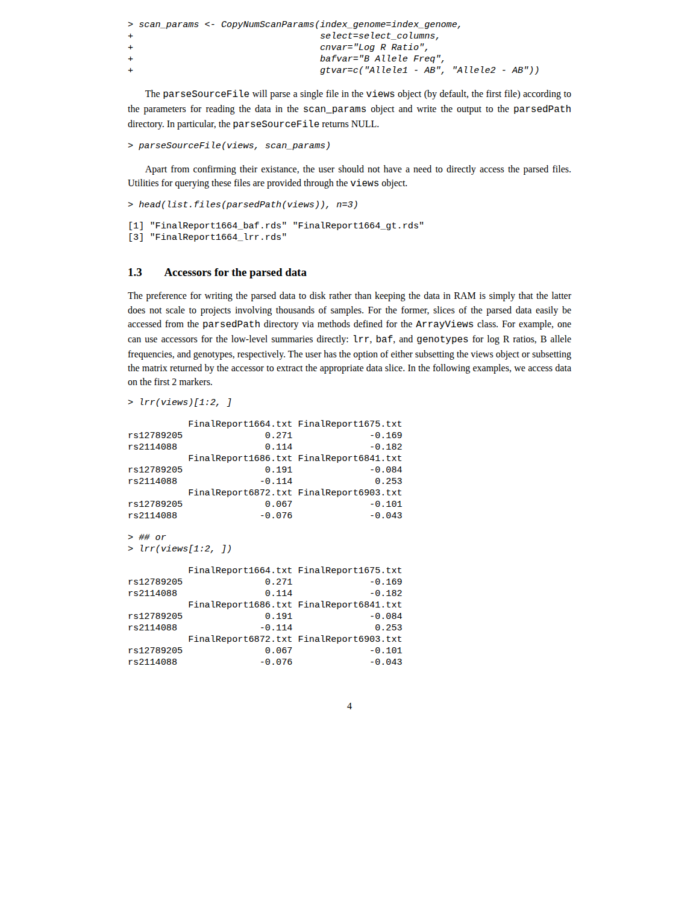> scan_params <- CopyNumScanParams(index_genome=index_genome,
+                                  select=select_columns,
+                                  cnvar="Log R Ratio",
+                                  bafvar="B Allele Freq",
+                                  gtvar=c("Allele1 - AB", "Allele2 - AB"))
The parseSourceFile will parse a single file in the views object (by default, the first file) according to the parameters for reading the data in the scan_params object and write the output to the parsedPath directory. In particular, the parseSourceFile returns NULL.
> parseSourceFile(views, scan_params)
Apart from confirming their existance, the user should not have a need to directly access the parsed files. Utilities for querying these files are provided through the views object.
> head(list.files(parsedPath(views)), n=3)
[1] "FinalReport1664_baf.rds" "FinalReport1664_gt.rds"
[3] "FinalReport1664_lrr.rds"
1.3 Accessors for the parsed data
The preference for writing the parsed data to disk rather than keeping the data in RAM is simply that the latter does not scale to projects involving thousands of samples. For the former, slices of the parsed data easily be accessed from the parsedPath directory via methods defined for the ArrayViews class. For example, one can use accessors for the low-level summaries directly: lrr, baf, and genotypes for log R ratios, B allele frequencies, and genotypes, respectively. The user has the option of either subsetting the views object or subsetting the matrix returned by the accessor to extract the appropriate data slice. In the following examples, we access data on the first 2 markers.
> lrr(views)[1:2, ]
           FinalReport1664.txt FinalReport1675.txt
rs12789205               0.271              -0.169
rs2114088                0.114              -0.182
           FinalReport1686.txt FinalReport6841.txt
rs12789205               0.191              -0.084
rs2114088               -0.114               0.253
           FinalReport6872.txt FinalReport6903.txt
rs12789205               0.067              -0.101
rs2114088               -0.076              -0.043
> ## or
> lrr(views[1:2, ])
           FinalReport1664.txt FinalReport1675.txt
rs12789205               0.271              -0.169
rs2114088                0.114              -0.182
           FinalReport1686.txt FinalReport6841.txt
rs12789205               0.191              -0.084
rs2114088               -0.114               0.253
           FinalReport6872.txt FinalReport6903.txt
rs12789205               0.067              -0.101
rs2114088               -0.076              -0.043
4